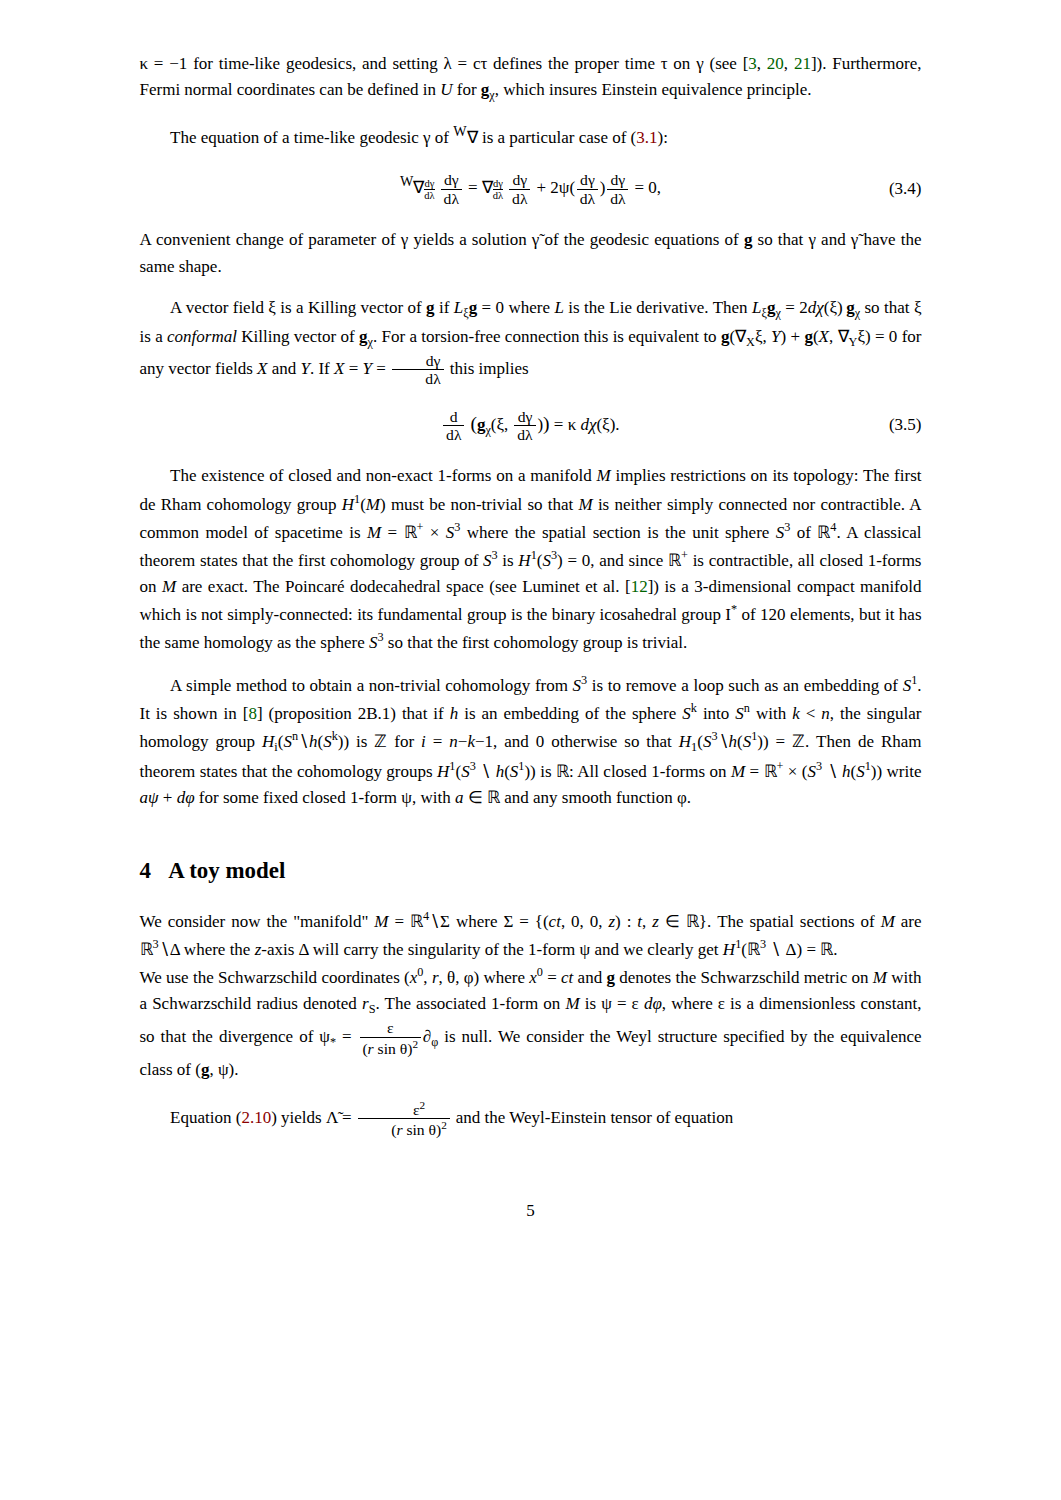κ = −1 for time-like geodesics, and setting λ = cτ defines the proper time τ on γ (see [3, 20, 21]). Furthermore, Fermi normal coordinates can be defined in U for gχ, which insures Einstein equivalence principle.
The equation of a time-like geodesic γ of W∇ is a particular case of (3.1):
W∇dγ dλ dγ dλ = ∇dγ dλ dγ dλ + 2ψ(dγ dλ)dγ dλ = 0, (3.4)
A convenient change of parameter of γ yields a solution γ̃ of the geodesic equations of g so that γ and γ̃ have the same shape.
A vector field ξ is a Killing vector of g if Lξg = 0 where L is the Lie derivative. Then Lξgχ = 2dχ(ξ) gχ so that ξ is a conformal Killing vector of gχ. For a torsion-free connection this is equivalent to g(∇Xξ, Y) + g(X, ∇Yξ) = 0 for any vector fields X and Y. If X = Y = dγ dλ this implies
ddλ (gχ(ξ, dγ dλ)) = κ dχ(ξ). (3.5)
The existence of closed and non-exact 1-forms on a manifold M implies restrictions on its topology: The first de Rham cohomology group H 1(M) must be non-trivial so that M is neither simply connected nor contractible. A common model of spacetime is M = ℝ+ × S 3 where the spatial section is the unit sphere S 3 of ℝ4. A classical theorem states that the first cohomology group of S 3 is H 1(S 3) = 0, and since ℝ+ is contractible, all closed 1-forms on M are exact. The Poincaré dodecahedral space (see Luminet et al. [12]) is a 3-dimensional compact manifold which is not simply-connected: its fundamental group is the binary icosahedral group I* of 120 elements, but it has the same homology as the sphere S 3 so that the first cohomology group is trivial.
A simple method to obtain a non-trivial cohomology from S 3 is to remove a loop such as an embedding of S 1. It is shown in [8] (proposition 2B.1) that if h is an embedding of the sphere Sk into Sn with k < n, the singular homology group Hi(Sn∖h(Sk)) is ℤ for i = n−k−1, and 0 otherwise so that H 1(S 3∖h(S 1)) = ℤ. Then de Rham theorem states that the cohomology groups H 1(S 3 ∖ h(S 1)) is ℝ: All closed 1-forms on M = ℝ+ × (S 3 ∖ h(S 1)) write aψ + dφ for some fixed closed 1-form ψ, with a ∈ ℝ and any smooth function φ.
4 A toy model
We consider now the "manifold" M = ℝ4∖Σ where Σ = {(ct, 0, 0, z) : t, z ∈ ℝ}. The spatial sections of M are ℝ3∖Δ where the z-axis Δ will carry the singularity of the 1-form ψ and we clearly get H 1(ℝ3 ∖ Δ) = ℝ.
We use the Schwarzschild coordinates (x 0, r, θ, φ) where x 0 = ct and g denotes the Schwarzschild metric on M with a Schwarzschild radius denoted rS. The associated 1-form on M is ψ = ε dφ, where ε is a dimensionless constant, so that the divergence of ψ* = ε(r sin θ)2∂φ is null. We consider the Weyl structure specified by the equivalence class of (g, ψ).
Equation (2.10) yields Λ̃ = ε2(r sin θ)2 and the Weyl-Einstein tensor of equation
5